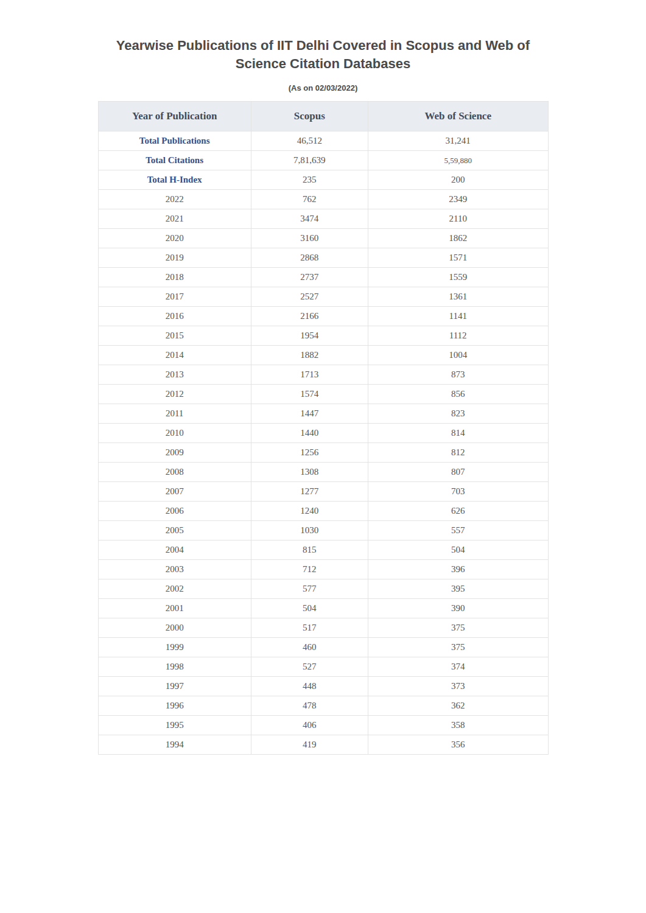Yearwise Publications of IIT Delhi Covered in Scopus and Web of Science Citation Databases
(As on 02/03/2022)
| Year of Publication | Scopus | Web of Science |
| --- | --- | --- |
| Total Publications | 46,512 | 31,241 |
| Total Citations | 7,81,639 | 5,59,880 |
| Total H-Index | 235 | 200 |
| 2022 | 762 | 2349 |
| 2021 | 3474 | 2110 |
| 2020 | 3160 | 1862 |
| 2019 | 2868 | 1571 |
| 2018 | 2737 | 1559 |
| 2017 | 2527 | 1361 |
| 2016 | 2166 | 1141 |
| 2015 | 1954 | 1112 |
| 2014 | 1882 | 1004 |
| 2013 | 1713 | 873 |
| 2012 | 1574 | 856 |
| 2011 | 1447 | 823 |
| 2010 | 1440 | 814 |
| 2009 | 1256 | 812 |
| 2008 | 1308 | 807 |
| 2007 | 1277 | 703 |
| 2006 | 1240 | 626 |
| 2005 | 1030 | 557 |
| 2004 | 815 | 504 |
| 2003 | 712 | 396 |
| 2002 | 577 | 395 |
| 2001 | 504 | 390 |
| 2000 | 517 | 375 |
| 1999 | 460 | 375 |
| 1998 | 527 | 374 |
| 1997 | 448 | 373 |
| 1996 | 478 | 362 |
| 1995 | 406 | 358 |
| 1994 | 419 | 356 |